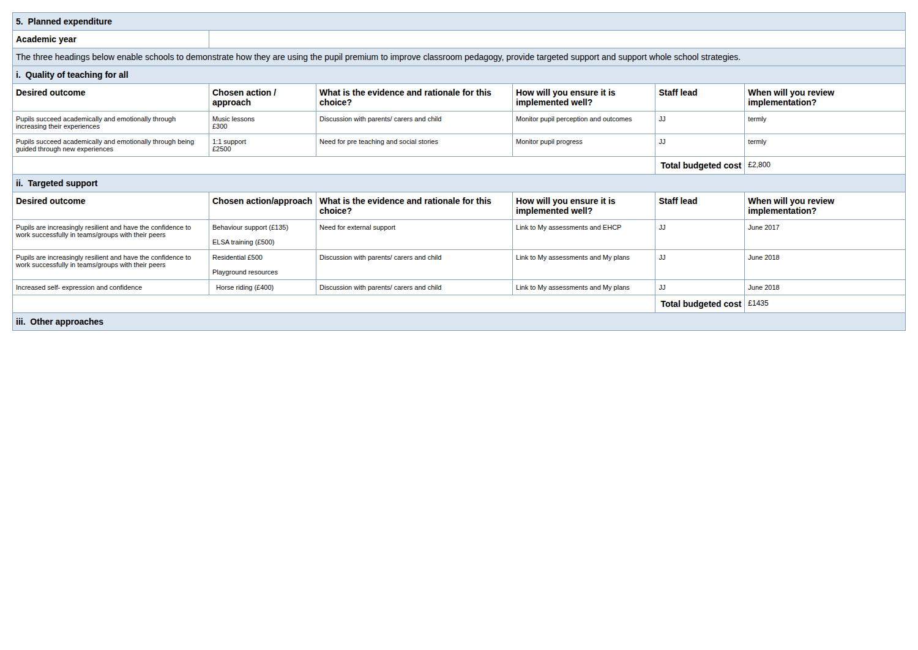| 5. Planned expenditure |
| Academic year | |
| The three headings below enable schools to demonstrate how they are using the pupil premium to improve classroom pedagogy, provide targeted support and support whole school strategies. |
| i. Quality of teaching for all |
| Desired outcome | Chosen action / approach | What is the evidence and rationale for this choice? | How will you ensure it is implemented well? | Staff lead | When will you review implementation? |
| Pupils succeed academically and emotionally through increasing their experiences | Music lessons £300 | Discussion with parents/ carers and child | Monitor pupil perception and outcomes | JJ | termly |
| Pupils succeed academically and emotionally through being guided through new experiences | 1:1 support £2500 | Need for pre teaching and social stories | Monitor pupil progress | JJ | termly |
| | Total budgeted cost | £2,800 |
| ii. Targeted support |
| Desired outcome | Chosen action/approach | What is the evidence and rationale for this choice? | How will you ensure it is implemented well? | Staff lead | When will you review implementation? |
| Pupils are increasingly resilient and have the confidence to work successfully in teams/groups with their peers | Behaviour support (£135) ELSA training (£500) | Need for external support | Link to My assessments and EHCP | JJ | June 2017 |
| Pupils are increasingly resilient and have the confidence to work successfully in teams/groups with their peers | Residential £500 Playground resources | Discussion with parents/ carers and child | Link to My assessments and My plans | JJ | June 2018 |
| Increased self- expression and confidence | Horse riding (£400) | Discussion with parents/ carers and child | Link to My assessments and My plans | JJ | June 2018 |
| | Total budgeted cost | £1435 |
| iii. Other approaches |